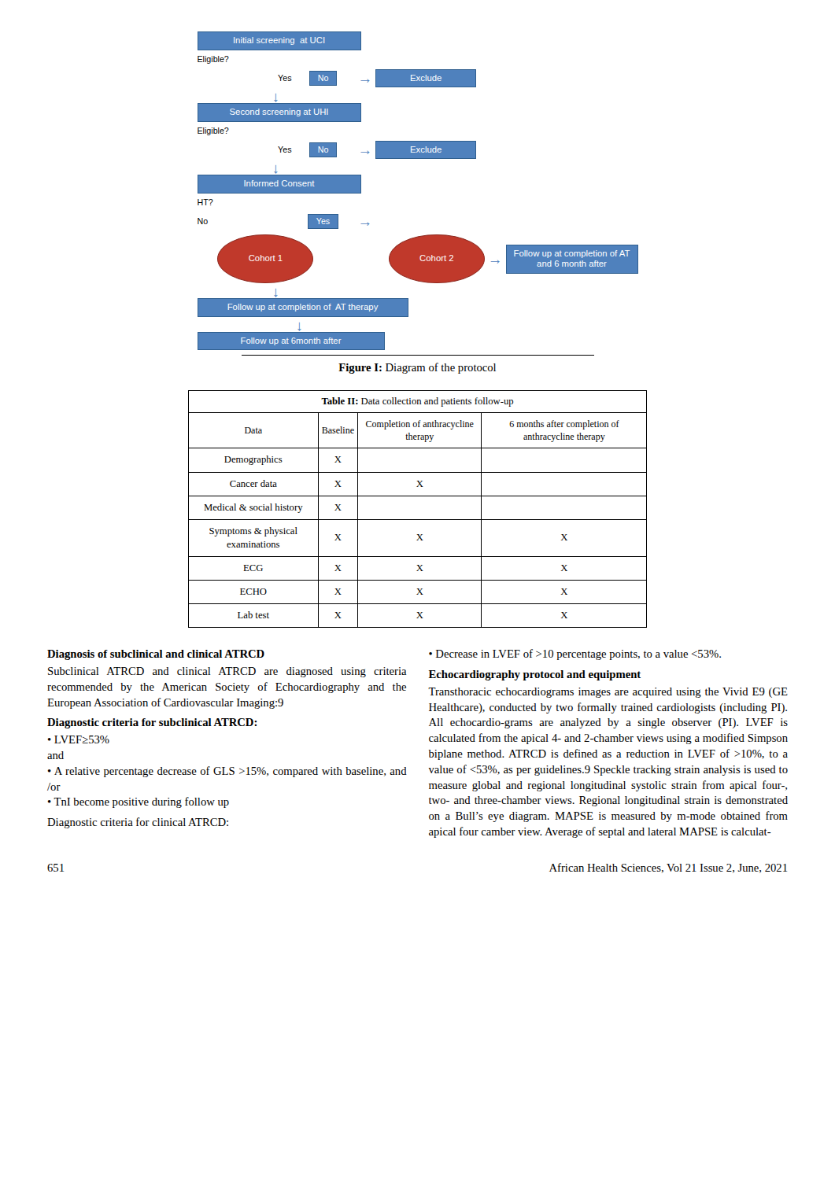Initial screening at UCI
Eligible?
Yes
No
Exclude
↓
Second screening at UHI
Eligible?
Yes
No
Exclude
↓
Informed Consent
HT?
No
Yes
Cohort 1
Cohort 2
Follow up at completion of AT and 6 month after
↓
Follow up at completion of AT therapy
↓
Follow up at 6month after
Figure I: Diagram of the protocol
Table II: Data collection and patients follow-up
| Data | Baseline | Completion of anthracycline therapy | 6 months after completion of anthracycline therapy |
| --- | --- | --- | --- |
| Demographics | X | | |
| Cancer data | X | X | |
| Medical & social history | X | | |
| Symptoms & physical examinations | X | X | X |
| ECG | X | X | X |
| ECHO | X | X | X |
| Lab test | X | X | X |
Diagnosis of subclinical and clinical ATRCD
Subclinical ATRCD and clinical ATRCD are diagnosed using criteria recommended by the American Society of Echocardiography and the European Association of Cardiovascular Imaging:9
Diagnostic criteria for subclinical ATRCD:
• LVEF≥53%
and
• A relative percentage decrease of GLS >15%, compared with baseline, and /or
• TnI become positive during follow up
Diagnostic criteria for clinical ATRCD:
• Decrease in LVEF of >10 percentage points, to a value <53%.
Echocardiography protocol and equipment
Transthoracic echocardiograms images are acquired using the Vivid E9 (GE Healthcare), conducted by two formally trained cardiologists (including PI). All echocardio-grams are analyzed by a single observer (PI). LVEF is calculated from the apical 4- and 2-chamber views using a modified Simpson biplane method. ATRCD is defined as a reduction in LVEF of >10%, to a value of <53%, as per guidelines.9 Speckle tracking strain analysis is used to measure global and regional longitudinal systolic strain from apical four-, two- and three-chamber views. Regional longitudinal strain is demonstrated on a Bull’s eye diagram. MAPSE is measured by m-mode obtained from apical four camber view. Average of septal and lateral MAPSE is calculat-
651
African Health Sciences, Vol 21 Issue 2, June, 2021